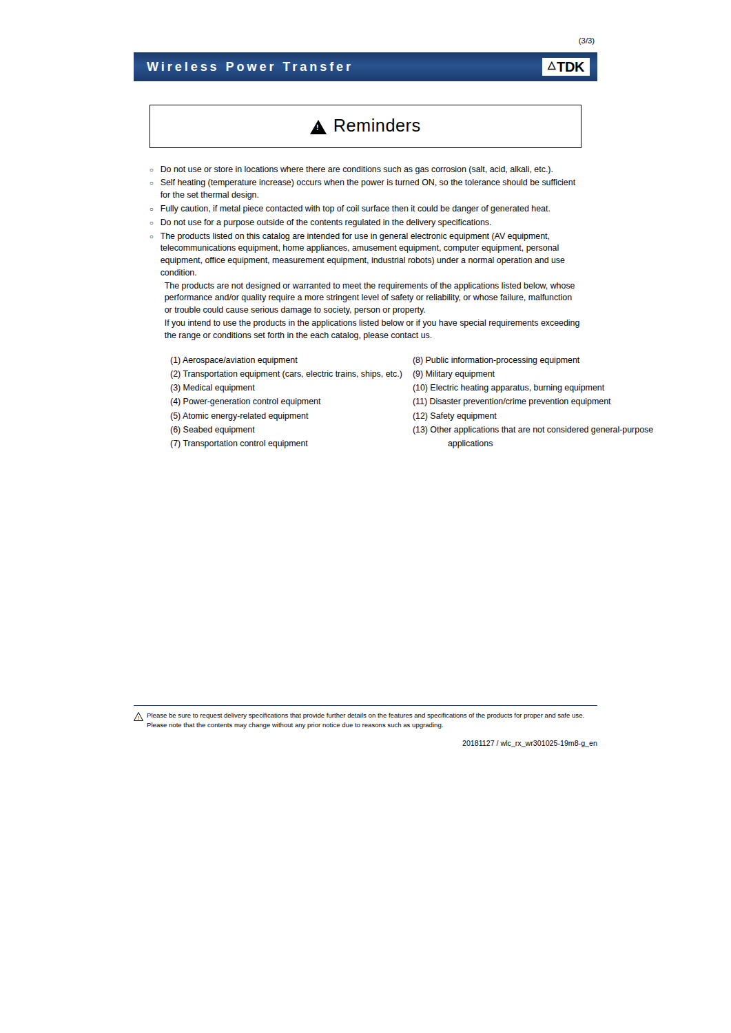(3/3)
Wireless Power Transfer
△TDK
Reminders
Do not use or store in locations where there are conditions such as gas corrosion (salt, acid, alkali, etc.).
Self heating (temperature increase) occurs when the power is turned ON, so the tolerance should be sufficient for the set thermal design.
Fully caution, if metal piece contacted with top of coil surface then it could be danger of generated heat.
Do not use for a purpose outside of the contents regulated in the delivery specifications.
The products listed on this catalog are intended for use in general electronic equipment (AV equipment, telecommunications equipment, home appliances, amusement equipment, computer equipment, personal equipment, office equipment, measurement equipment, industrial robots) under a normal operation and use condition.
The products are not designed or warranted to meet the requirements of the applications listed below, whose performance and/or quality require a more stringent level of safety or reliability, or whose failure, malfunction or trouble could cause serious damage to society, person or property.
If you intend to use the products in the applications listed below or if you have special requirements exceeding the range or conditions set forth in the each catalog, please contact us.
(1) Aerospace/aviation equipment
(2) Transportation equipment (cars, electric trains, ships, etc.)
(3) Medical equipment
(4) Power-generation control equipment
(5) Atomic energy-related equipment
(6) Seabed equipment
(7) Transportation control equipment
(8) Public information-processing equipment
(9) Military equipment
(10) Electric heating apparatus, burning equipment
(11) Disaster prevention/crime prevention equipment
(12) Safety equipment
(13) Other applications that are not considered general-purpose
applications
! Please be sure to request delivery specifications that provide further details on the features and specifications of the products for proper and safe use.
Please note that the contents may change without any prior notice due to reasons such as upgrading.
20181127 / wlc_rx_wr301025-19m8-g_en